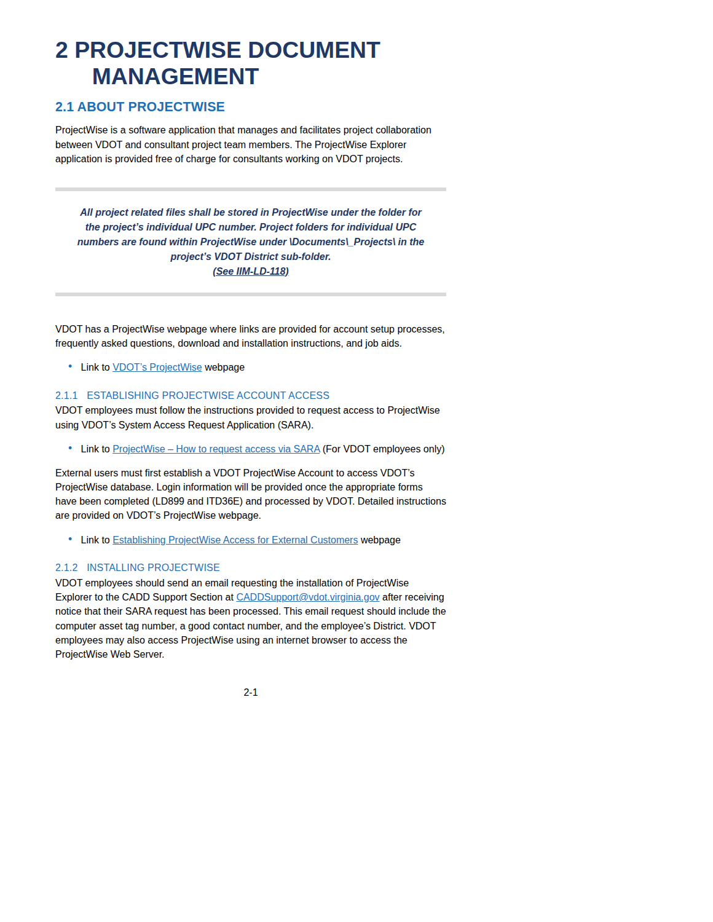2 PROJECTWISE DOCUMENT MANAGEMENT
2.1 ABOUT PROJECTWISE
ProjectWise is a software application that manages and facilitates project collaboration between VDOT and consultant project team members. The ProjectWise Explorer application is provided free of charge for consultants working on VDOT projects.
All project related files shall be stored in ProjectWise under the folder for the project’s individual UPC number. Project folders for individual UPC numbers are found within ProjectWise under \Documents\_Projects\ in the project’s VDOT District sub-folder.
(See IIM-LD-118)
VDOT has a ProjectWise webpage where links are provided for account setup processes, frequently asked questions, download and installation instructions, and job aids.
Link to VDOT’s ProjectWise webpage
2.1.1 ESTABLISHING PROJECTWISE ACCOUNT ACCESS
VDOT employees must follow the instructions provided to request access to ProjectWise using VDOT’s System Access Request Application (SARA).
Link to ProjectWise – How to request access via SARA (For VDOT employees only)
External users must first establish a VDOT ProjectWise Account to access VDOT’s ProjectWise database. Login information will be provided once the appropriate forms have been completed (LD899 and ITD36E) and processed by VDOT. Detailed instructions are provided on VDOT’s ProjectWise webpage.
Link to Establishing ProjectWise Access for External Customers webpage
2.1.2 INSTALLING PROJECTWISE
VDOT employees should send an email requesting the installation of ProjectWise Explorer to the CADD Support Section at CADDSupport@vdot.virginia.gov after receiving notice that their SARA request has been processed. This email request should include the computer asset tag number, a good contact number, and the employee’s District. VDOT employees may also access ProjectWise using an internet browser to access the ProjectWise Web Server.
2-1